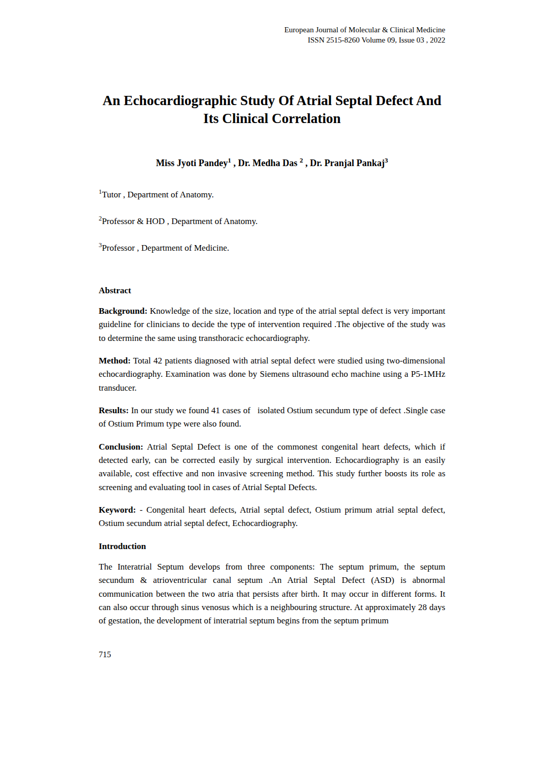European Journal of Molecular & Clinical Medicine
ISSN 2515-8260 Volume 09, Issue 03 , 2022
An Echocardiographic Study Of Atrial Septal Defect And Its Clinical Correlation
Miss Jyoti Pandey1 , Dr. Medha Das 2 , Dr. Pranjal Pankaj3
1Tutor , Department of Anatomy.
2Professor & HOD , Department of Anatomy.
3Professor , Department of Medicine.
Abstract
Background: Knowledge of the size, location and type of the atrial septal defect is very important guideline for clinicians to decide the type of intervention required .The objective of the study was to determine the same using transthoracic echocardiography.
Method: Total 42 patients diagnosed with atrial septal defect were studied using two-dimensional echocardiography. Examination was done by Siemens ultrasound echo machine using a P5-1MHz transducer.
Results: In our study we found 41 cases of isolated Ostium secundum type of defect .Single case of Ostium Primum type were also found.
Conclusion: Atrial Septal Defect is one of the commonest congenital heart defects, which if detected early, can be corrected easily by surgical intervention. Echocardiography is an easily available, cost effective and non invasive screening method. This study further boosts its role as screening and evaluating tool in cases of Atrial Septal Defects.
Keyword: - Congenital heart defects, Atrial septal defect, Ostium primum atrial septal defect, Ostium secundum atrial septal defect, Echocardiography.
Introduction
The Interatrial Septum develops from three components: The septum primum, the septum secundum & atrioventricular canal septum .An Atrial Septal Defect (ASD) is abnormal communication between the two atria that persists after birth. It may occur in different forms. It can also occur through sinus venosus which is a neighbouring structure. At approximately 28 days of gestation, the development of interatrial septum begins from the septum primum
715